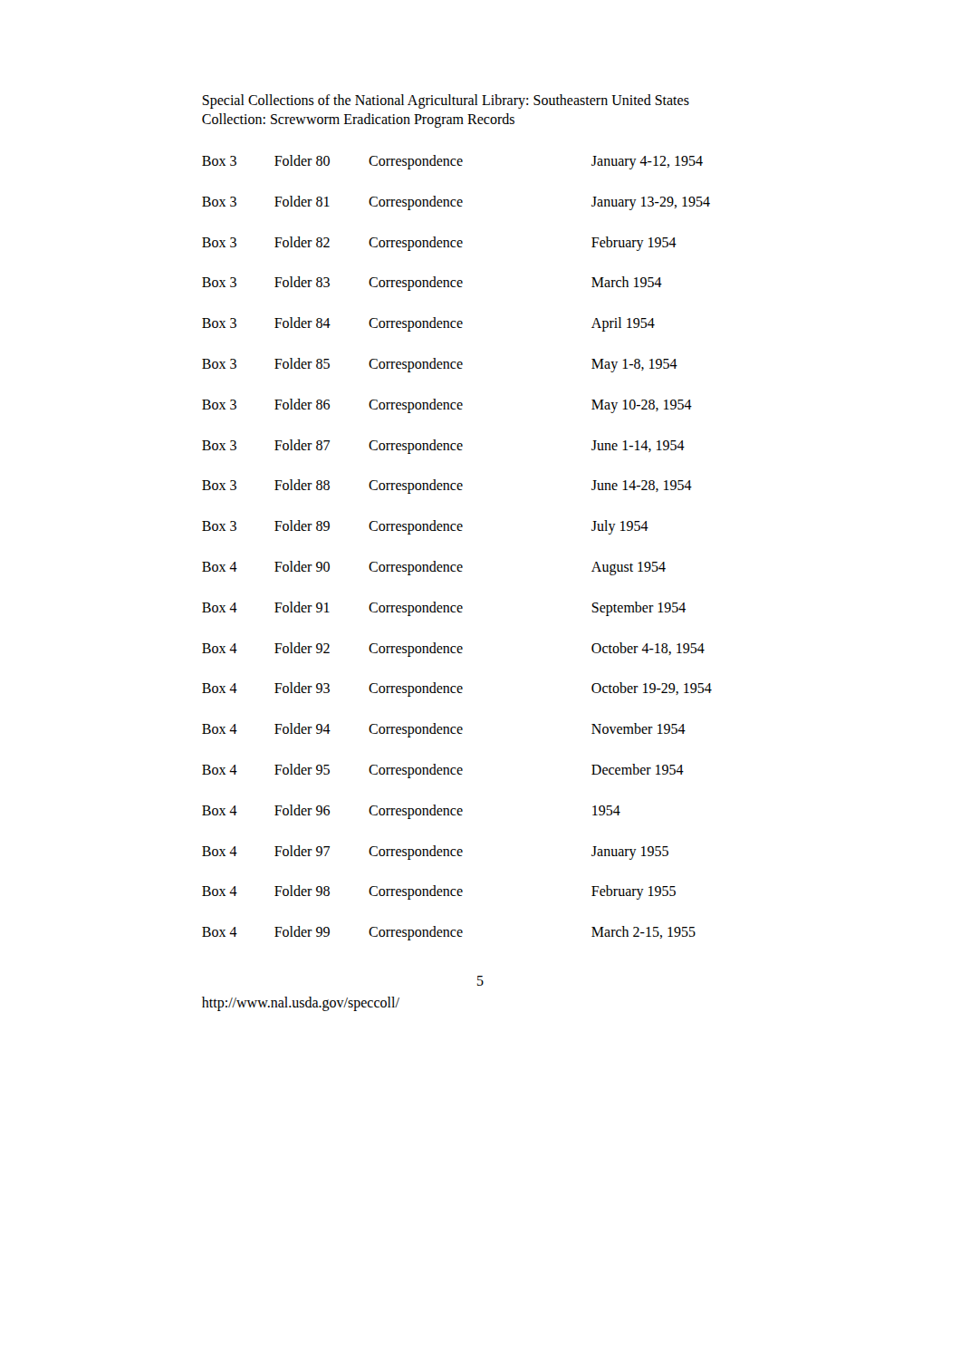Special Collections of the National Agricultural Library: Southeastern United States
Collection: Screwworm Eradication Program Records
| Box 3 | Folder 80 | Correspondence | January 4-12, 1954 |
| Box 3 | Folder 81 | Correspondence | January 13-29, 1954 |
| Box 3 | Folder 82 | Correspondence | February 1954 |
| Box 3 | Folder 83 | Correspondence | March 1954 |
| Box 3 | Folder 84 | Correspondence | April 1954 |
| Box 3 | Folder 85 | Correspondence | May 1-8, 1954 |
| Box 3 | Folder 86 | Correspondence | May 10-28, 1954 |
| Box 3 | Folder 87 | Correspondence | June 1-14, 1954 |
| Box 3 | Folder 88 | Correspondence | June 14-28, 1954 |
| Box 3 | Folder 89 | Correspondence | July 1954 |
| Box 4 | Folder 90 | Correspondence | August 1954 |
| Box 4 | Folder 91 | Correspondence | September 1954 |
| Box 4 | Folder 92 | Correspondence | October 4-18, 1954 |
| Box 4 | Folder 93 | Correspondence | October 19-29, 1954 |
| Box 4 | Folder 94 | Correspondence | November 1954 |
| Box 4 | Folder 95 | Correspondence | December 1954 |
| Box 4 | Folder 96 | Correspondence | 1954 |
| Box 4 | Folder 97 | Correspondence | January 1955 |
| Box 4 | Folder 98 | Correspondence | February 1955 |
| Box 4 | Folder 99 | Correspondence | March 2-15, 1955 |
5
http://www.nal.usda.gov/speccoll/